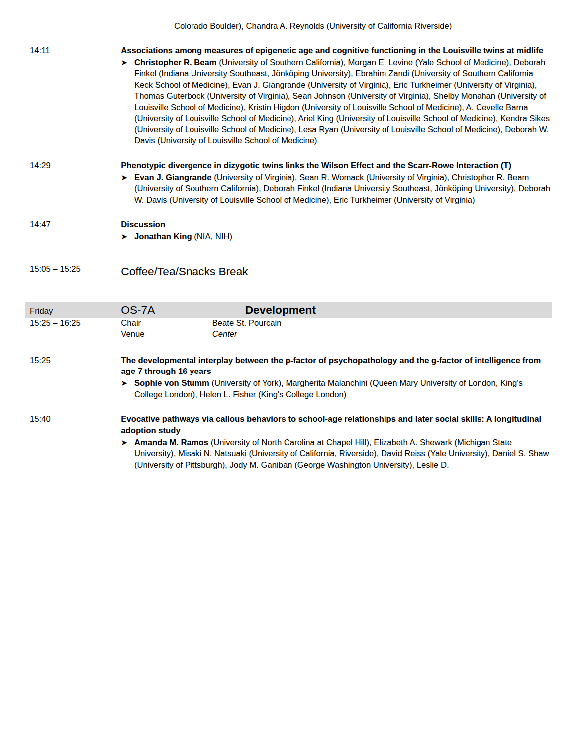Colorado Boulder), Chandra A. Reynolds (University of California Riverside)
14:11
Associations among measures of epigenetic age and cognitive functioning in the Louisville twins at midlife
Christopher R. Beam (University of Southern California), Morgan E. Levine (Yale School of Medicine), Deborah Finkel (Indiana University Southeast, Jönköping University), Ebrahim Zandi (University of Southern California Keck School of Medicine), Evan J. Giangrande (University of Virginia), Eric Turkheimer (University of Virginia), Thomas Guterbock (University of Virginia), Sean Johnson (University of Virginia), Shelby Monahan (University of Louisville School of Medicine), Kristin Higdon (University of Louisville School of Medicine), A. Cevelle Barna (University of Louisville School of Medicine), Ariel King (University of Louisville School of Medicine), Kendra Sikes (University of Louisville School of Medicine), Lesa Ryan (University of Louisville School of Medicine), Deborah W. Davis (University of Louisville School of Medicine)
14:29
Phenotypic divergence in dizygotic twins links the Wilson Effect and the Scarr-Rowe Interaction (T)
Evan J. Giangrande (University of Virginia), Sean R. Womack (University of Virginia), Christopher R. Beam (University of Southern California), Deborah Finkel (Indiana University Southeast, Jönköping University), Deborah W. Davis (University of Louisville School of Medicine), Eric Turkheimer (University of Virginia)
14:47
Discussion
Jonathan King (NIA, NIH)
15:05 – 15:25
Coffee/Tea/Snacks Break
Friday
OS-7A
Development
15:25 – 16:25
Chair
Venue
Beate St. Pourcain
Center
15:25
The developmental interplay between the p-factor of psychopathology and the g-factor of intelligence from age 7 through 16 years
Sophie von Stumm (University of York), Margherita Malanchini (Queen Mary University of London, King's College London), Helen L. Fisher (King's College London)
15:40
Evocative pathways via callous behaviors to school-age relationships and later social skills: A longitudinal adoption study
Amanda M. Ramos (University of North Carolina at Chapel Hill), Elizabeth A. Shewark (Michigan State University), Misaki N. Natsuaki (University of California, Riverside), David Reiss (Yale University), Daniel S. Shaw (University of Pittsburgh), Jody M. Ganiban (George Washington University), Leslie D.